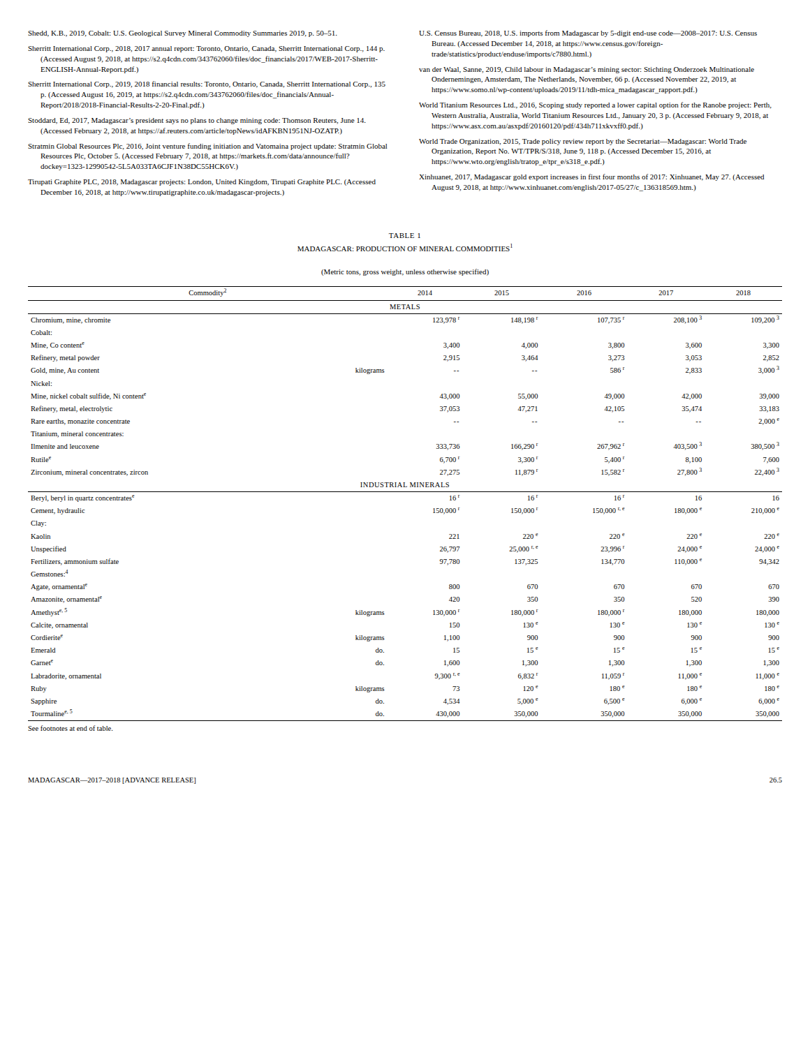Shedd, K.B., 2019, Cobalt: U.S. Geological Survey Mineral Commodity Summaries 2019, p. 50–51.
Sherritt International Corp., 2018, 2017 annual report: Toronto, Ontario, Canada, Sherritt International Corp., 144 p. (Accessed August 9, 2018, at https://s2.q4cdn.com/343762060/files/doc_financials/2017/WEB-2017-Sherritt-ENGLISH-Annual-Report.pdf.)
Sherritt International Corp., 2019, 2018 financial results: Toronto, Ontario, Canada, Sherritt International Corp., 135 p. (Accessed August 16, 2019, at https://s2.q4cdn.com/343762060/files/doc_financials/Annual-Report/2018/2018-Financial-Results-2-20-Final.pdf.)
Stoddard, Ed, 2017, Madagascar’s president says no plans to change mining code: Thomson Reuters, June 14. (Accessed February 2, 2018, at https://af.reuters.com/article/topNews/idAFKBN1951NJ-OZATP.)
Stratmin Global Resources Plc, 2016, Joint venture funding initiation and Vatomaina project update: Stratmin Global Resources Plc, October 5. (Accessed February 7, 2018, at https://markets.ft.com/data/announce/full?dockey=1323-12990542-5L5A033TA6CJF1N38DC55HCK6V.)
Tirupati Graphite PLC, 2018, Madagascar projects: London, United Kingdom, Tirupati Graphite PLC. (Accessed December 16, 2018, at http://www.tirupatigraphite.co.uk/madagascar-projects.)
U.S. Census Bureau, 2018, U.S. imports from Madagascar by 5-digit end-use code—2008–2017: U.S. Census Bureau. (Accessed December 14, 2018, at https://www.census.gov/foreign-trade/statistics/product/enduse/imports/c7880.html.)
van der Waal, Sanne, 2019, Child labour in Madagascar’s mining sector: Stichting Onderzoek Multinationale Ondernemingen, Amsterdam, The Netherlands, November, 66 p. (Accessed November 22, 2019, at https://www.somo.nl/wp-content/uploads/2019/11/tdh-mica_madagascar_rapport.pdf.)
World Titanium Resources Ltd., 2016, Scoping study reported a lower capital option for the Ranobe project: Perth, Western Australia, Australia, World Titanium Resources Ltd., January 20, 3 p. (Accessed February 9, 2018, at https://www.asx.com.au/asxpdf/20160120/pdf/434h711xkvxff0.pdf.)
World Trade Organization, 2015, Trade policy review report by the Secretariat—Madagascar: World Trade Organization, Report No. WT/TPR/S/318, June 9, 118 p. (Accessed December 15, 2016, at https://www.wto.org/english/tratop_e/tpr_e/s318_e.pdf.)
Xinhuanet, 2017, Madagascar gold export increases in first four months of 2017: Xinhuanet, May 27. (Accessed August 9, 2018, at http://www.xinhuanet.com/english/2017-05/27/c_136318569.htm.)
TABLE 1
MADAGASCAR: PRODUCTION OF MINERAL COMMODITIES1
(Metric tons, gross weight, unless otherwise specified)
| Commodity 2 | 2014 | 2015 | 2016 | 2017 | 2018 |
| --- | --- | --- | --- | --- | --- |
| METALS |
| Chromium, mine, chromite | | 123,978 r | 148,198 r | 107,735 r | 208,100 3 | 109,200 3 |
| Cobalt: | | | | | | |
| Mine, Co content e | | 3,400 | 4,000 | 3,800 | 3,600 | 3,300 |
| Refinery, metal powder | | 2,915 | 3,464 | 3,273 | 3,053 | 2,852 |
| Gold, mine, Au content | kilograms | -- | -- | 586 r | 2,833 | 3,000 3 |
| Nickel: | | | | | | |
| Mine, nickel cobalt sulfide, Ni content e | | 43,000 | 55,000 | 49,000 | 42,000 | 39,000 |
| Refinery, metal, electrolytic | | 37,053 | 47,271 | 42,105 | 35,474 | 33,183 |
| Rare earths, monazite concentrate | | -- | -- | -- | -- | 2,000 e |
| Titanium, mineral concentrates: | | | | | | |
| Ilmenite and leucoxene | | 333,736 | 166,290 r | 267,962 r | 403,500 3 | 380,500 3 |
| Rutile e | | 6,700 r | 3,300 r | 5,400 r | 8,100 | 7,600 |
| Zirconium, mineral concentrates, zircon | | 27,275 | 11,879 r | 15,582 r | 27,800 3 | 22,400 3 |
| INDUSTRIAL MINERALS |
| Beryl, beryl in quartz concentrates e | | 16 r | 16 r | 16 r | 16 | 16 |
| Cement, hydraulic | | 150,000 r | 150,000 r | 150,000 r, e | 180,000 e | 210,000 e |
| Clay: | | | | | | |
| Kaolin | | 221 | 220 e | 220 e | 220 e | 220 e |
| Unspecified | | 26,797 | 25,000 r, e | 23,996 r | 24,000 e | 24,000 e |
| Fertilizers, ammonium sulfate | | 97,780 | 137,325 | 134,770 | 110,000 e | 94,342 |
| Gemstones: 4 | | | | | | |
| Agate, ornamental e | | 800 | 670 | 670 | 670 | 670 |
| Amazonite, ornamental e | | 420 | 350 | 350 | 520 | 390 |
| Amethyst e, 5 | kilograms | 130,000 r | 180,000 r | 180,000 r | 180,000 | 180,000 |
| Calcite, ornamental | | 150 | 130 e | 130 e | 130 e | 130 e |
| Cordierite e | kilograms | 1,100 | 900 | 900 | 900 | 900 |
| Emerald | do. | 15 | 15 e | 15 e | 15 e | 15 e |
| Garnet e | do. | 1,600 | 1,300 | 1,300 | 1,300 | 1,300 |
| Labradorite, ornamental | | 9,300 r, e | 6,832 r | 11,059 r | 11,000 e | 11,000 e |
| Ruby | kilograms | 73 | 120 e | 180 e | 180 e | 180 e |
| Sapphire | do. | 4,534 | 5,000 e | 6,500 e | 6,000 e | 6,000 e |
| Tourmaline e, 5 | do. | 430,000 | 350,000 | 350,000 | 350,000 | 350,000 |
See footnotes at end of table.
MADAGASCAR—2017–2018 [ADVANCE RELEASE]
26.5